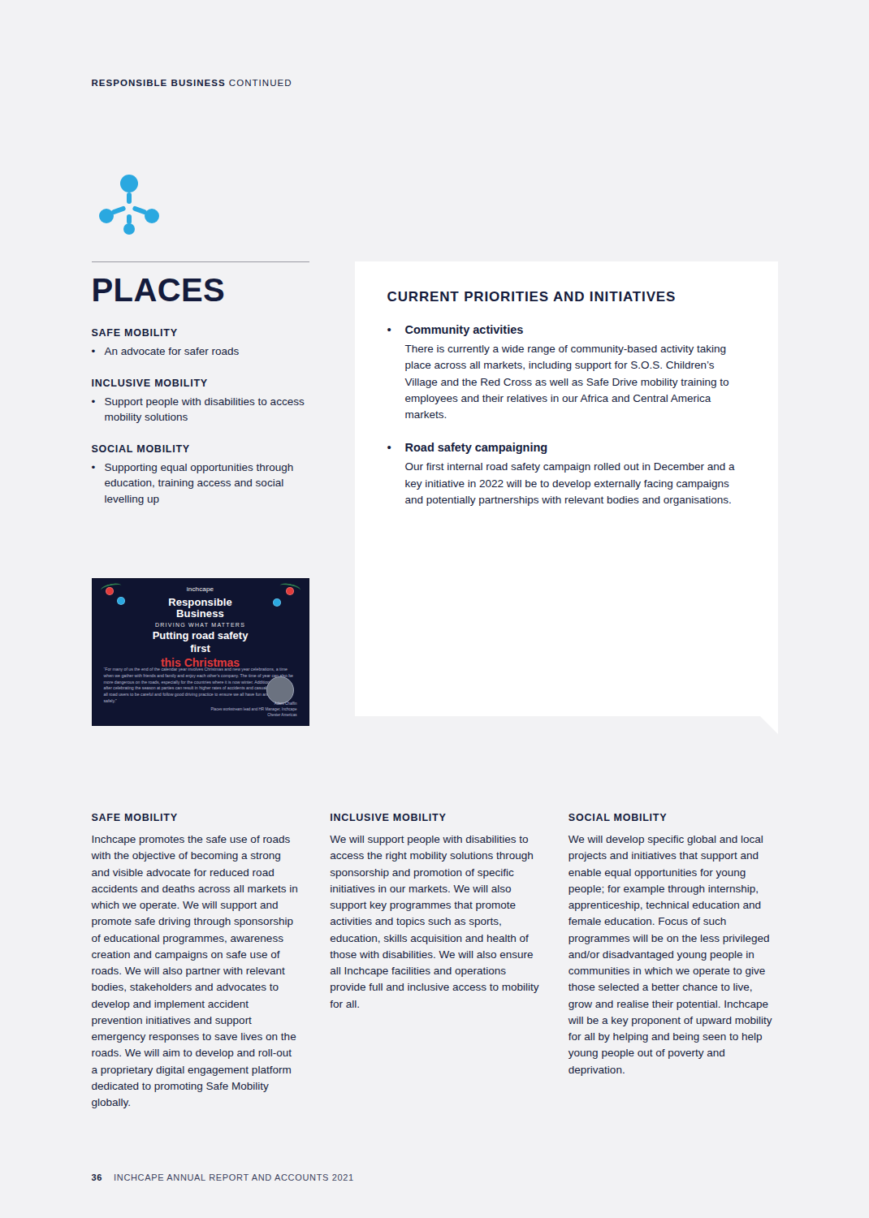RESPONSIBLE BUSINESS CONTINUED
PLACES
SAFE MOBILITY
An advocate for safer roads
INCLUSIVE MOBILITY
Support people with disabilities to access mobility solutions
SOCIAL MOBILITY
Supporting equal opportunities through education, training access and social levelling up
CURRENT PRIORITIES AND INITIATIVES
Community activities
There is currently a wide range of community-based activity taking place across all markets, including support for S.O.S. Children’s Village and the Red Cross as well as Safe Drive mobility training to employees and their relatives in our Africa and Central America markets.
Road safety campaigning
Our first internal road safety campaign rolled out in December and a key initiative in 2022 will be to develop externally facing campaigns and potentially partnerships with relevant bodies and organisations.
inchcape
Responsible BusinessDRIVING WHAT MATTERS
Putting road safety firstthis Christmas
“For many of us the end of the calendar year involves Christmas and new year celebrations, a time when we gather with friends and family and enjoy each other’s company. The time of year can also be more dangerous on the roads, especially for the countries where it is now winter. Additionally, driving after celebrating the season at parties can result in higher rates of accidents and casualties to remind all road users to be careful and follow good driving practice to ensure we all have fun and celebrate safely.”
Adam Chaffin
Places workstream lead and HR Manager, Inchcape Chester Americas
SAFE MOBILITY
Inchcape promotes the safe use of roads with the objective of becoming a strong and visible advocate for reduced road accidents and deaths across all markets in which we operate. We will support and promote safe driving through sponsorship of educational programmes, awareness creation and campaigns on safe use of roads. We will also partner with relevant bodies, stakeholders and advocates to develop and implement accident prevention initiatives and support emergency responses to save lives on the roads. We will aim to develop and roll-out a proprietary digital engagement platform dedicated to promoting Safe Mobility globally.
INCLUSIVE MOBILITY
We will support people with disabilities to access the right mobility solutions through sponsorship and promotion of specific initiatives in our markets. We will also support key programmes that promote activities and topics such as sports, education, skills acquisition and health of those with disabilities. We will also ensure all Inchcape facilities and operations provide full and inclusive access to mobility for all.
SOCIAL MOBILITY
We will develop specific global and local projects and initiatives that support and enable equal opportunities for young people; for example through internship, apprenticeship, technical education and female education. Focus of such programmes will be on the less privileged and/or disadvantaged young people in communities in which we operate to give those selected a better chance to live, grow and realise their potential. Inchcape will be a key proponent of upward mobility for all by helping and being seen to help young people out of poverty and deprivation.
36 INCHCAPE ANNUAL REPORT AND ACCOUNTS 2021